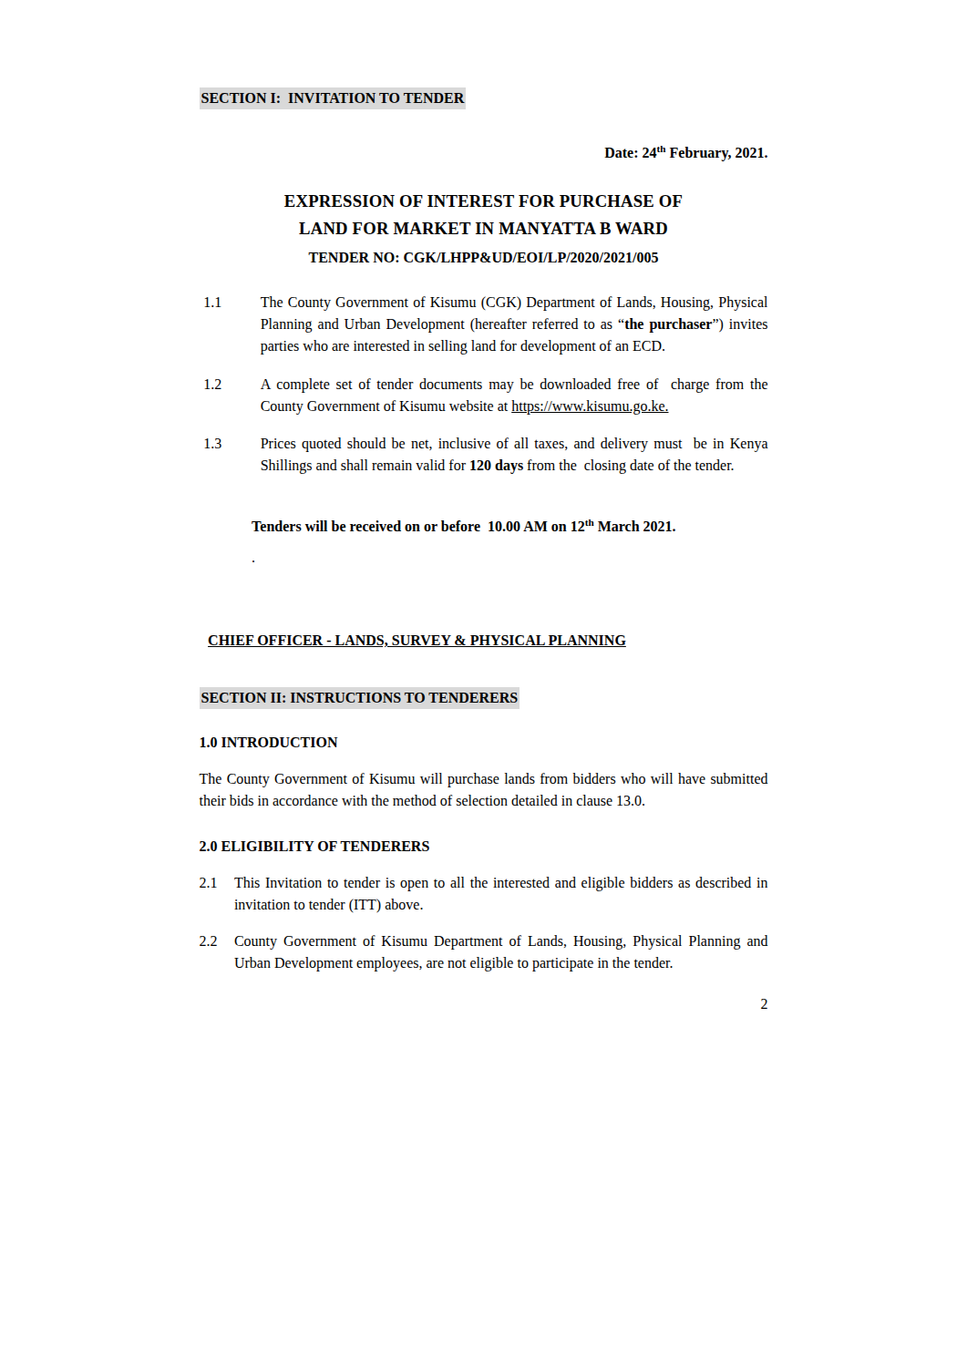SECTION I: INVITATION TO TENDER
Date: 24th February, 2021.
EXPRESSION OF INTEREST FOR PURCHASE OF
LAND FOR MARKET IN MANYATTA B WARD
TENDER NO: CGK/LHPP&UD/EOI/LP/2020/2021/005
1.1
The County Government of Kisumu (CGK) Department of Lands, Housing, Physical Planning and Urban Development (hereafter referred to as “the purchaser”) invites parties who are interested in selling land for development of an ECD.
1.2
A complete set of tender documents may be downloaded free of charge from the County Government of Kisumu website at https://www.kisumu.go.ke.
1.3
Prices quoted should be net, inclusive of all taxes, and delivery must be in Kenya Shillings and shall remain valid for 120 days from the closing date of the tender.
Tenders will be received on or before 10.00 AM on 12th March 2021.
.
CHIEF OFFICER - LANDS, SURVEY & PHYSICAL PLANNING
SECTION II: INSTRUCTIONS TO TENDERERS
1.0 INTRODUCTION
The County Government of Kisumu will purchase lands from bidders who will have submitted their bids in accordance with the method of selection detailed in clause 13.0.
2.0 ELIGIBILITY OF TENDERERS
2.1
This Invitation to tender is open to all the interested and eligible bidders as described in invitation to tender (ITT) above.
2.2
County Government of Kisumu Department of Lands, Housing, Physical Planning and Urban Development employees, are not eligible to participate in the tender.
2